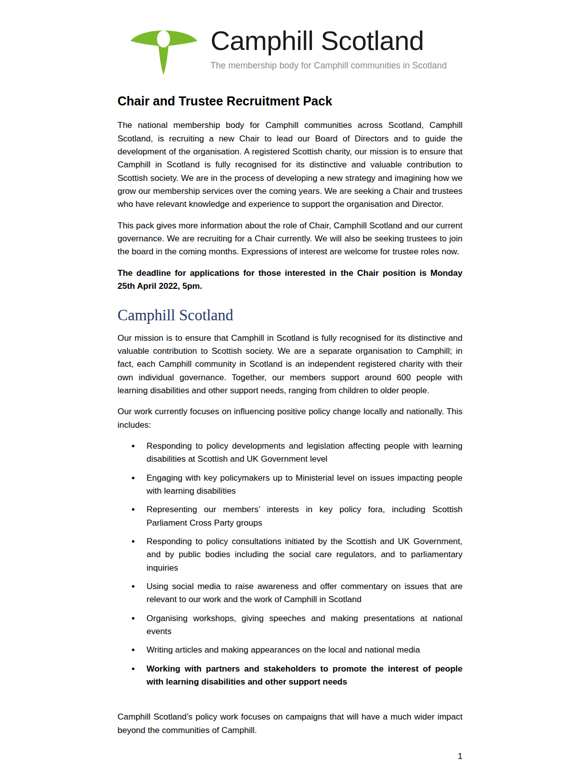Camphill Scotland
The membership body for Camphill communities in Scotland
Chair and Trustee Recruitment Pack
The national membership body for Camphill communities across Scotland, Camphill Scotland, is recruiting a new Chair to lead our Board of Directors and to guide the development of the organisation. A registered Scottish charity, our mission is to ensure that Camphill in Scotland is fully recognised for its distinctive and valuable contribution to Scottish society. We are in the process of developing a new strategy and imagining how we grow our membership services over the coming years. We are seeking a Chair and trustees who have relevant knowledge and experience to support the organisation and Director.
This pack gives more information about the role of Chair, Camphill Scotland and our current governance. We are recruiting for a Chair currently. We will also be seeking trustees to join the board in the coming months. Expressions of interest are welcome for trustee roles now.
The deadline for applications for those interested in the Chair position is Monday 25th April 2022, 5pm.
Camphill Scotland
Our mission is to ensure that Camphill in Scotland is fully recognised for its distinctive and valuable contribution to Scottish society. We are a separate organisation to Camphill; in fact, each Camphill community in Scotland is an independent registered charity with their own individual governance. Together, our members support around 600 people with learning disabilities and other support needs, ranging from children to older people.
Our work currently focuses on influencing positive policy change locally and nationally. This includes:
Responding to policy developments and legislation affecting people with learning disabilities at Scottish and UK Government level
Engaging with key policymakers up to Ministerial level on issues impacting people with learning disabilities
Representing our members’ interests in key policy fora, including Scottish Parliament Cross Party groups
Responding to policy consultations initiated by the Scottish and UK Government, and by public bodies including the social care regulators, and to parliamentary inquiries
Using social media to raise awareness and offer commentary on issues that are relevant to our work and the work of Camphill in Scotland
Organising workshops, giving speeches and making presentations at national events
Writing articles and making appearances on the local and national media
Working with partners and stakeholders to promote the interest of people with learning disabilities and other support needs
Camphill Scotland’s policy work focuses on campaigns that will have a much wider impact beyond the communities of Camphill.
1